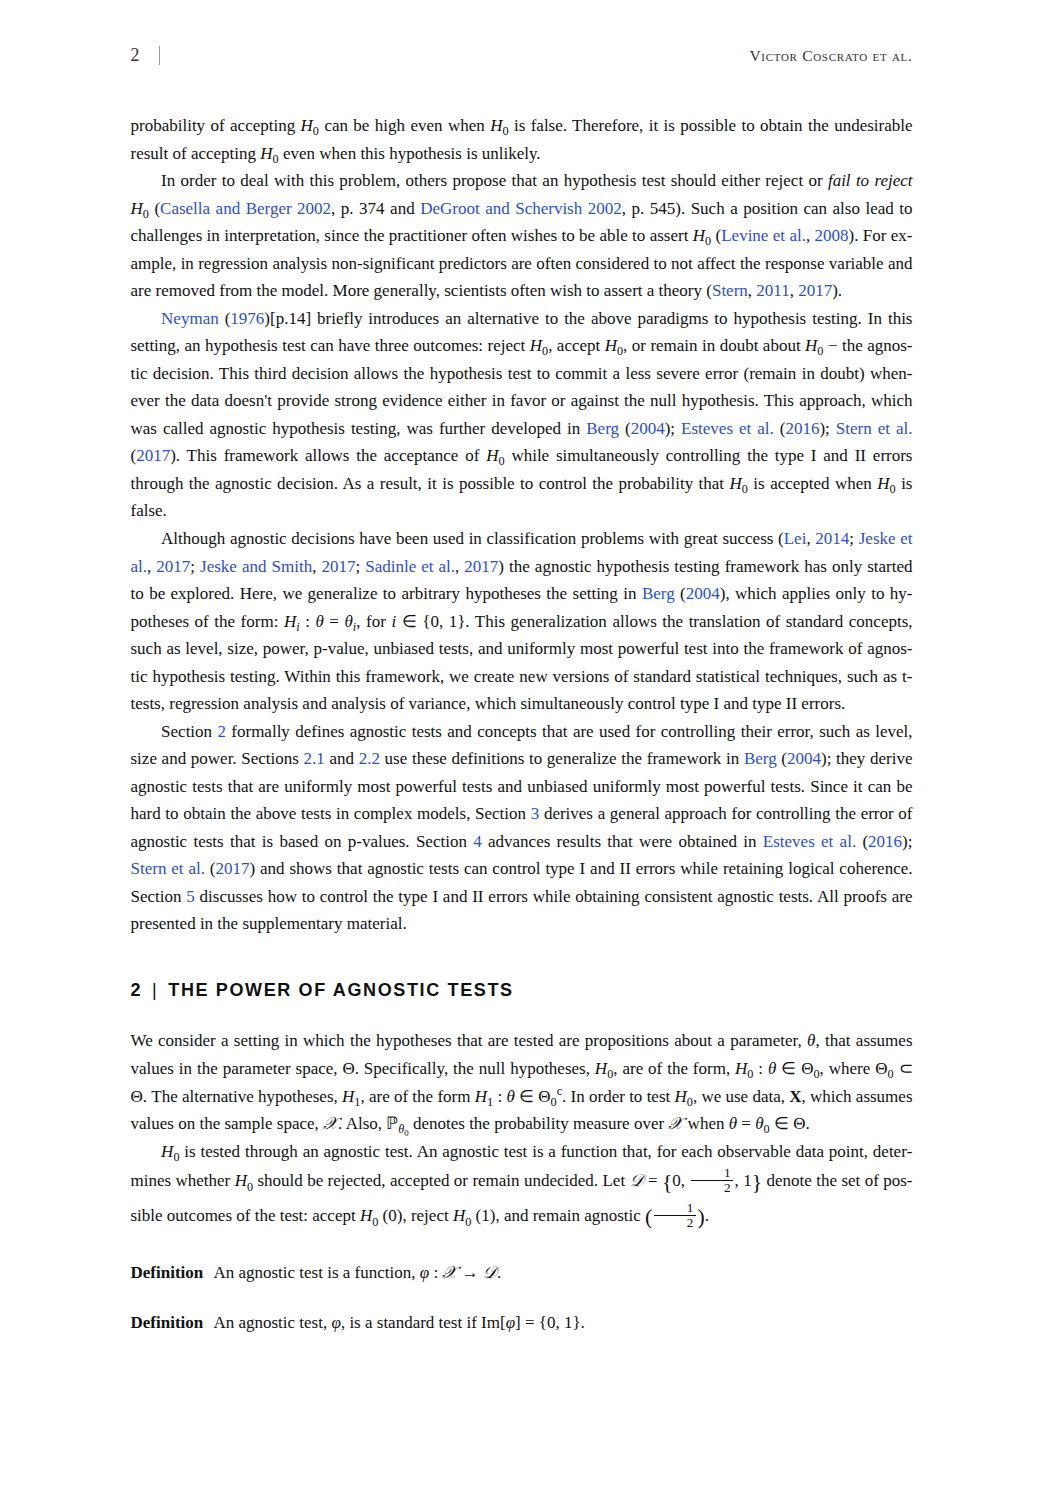2 Victor Coscrato et al.
probability of accepting H0 can be high even when H0 is false. Therefore, it is possible to obtain the undesirable result of accepting H0 even when this hypothesis is unlikely.
In order to deal with this problem, others propose that an hypothesis test should either reject or fail to reject H0 (Casella and Berger 2002, p. 374 and DeGroot and Schervish 2002, p. 545). Such a position can also lead to challenges in interpretation, since the practitioner often wishes to be able to assert H0 (Levine et al., 2008). For example, in regression analysis non-significant predictors are often considered to not affect the response variable and are removed from the model. More generally, scientists often wish to assert a theory (Stern, 2011, 2017).
Neyman (1976)[p.14] briefly introduces an alternative to the above paradigms to hypothesis testing. In this setting, an hypothesis test can have three outcomes: reject H0, accept H0, or remain in doubt about H0 − the agnostic decision. This third decision allows the hypothesis test to commit a less severe error (remain in doubt) whenever the data doesn't provide strong evidence either in favor or against the null hypothesis. This approach, which was called agnostic hypothesis testing, was further developed in Berg (2004); Esteves et al. (2016); Stern et al. (2017). This framework allows the acceptance of H0 while simultaneously controlling the type I and II errors through the agnostic decision. As a result, it is possible to control the probability that H0 is accepted when H0 is false.
Although agnostic decisions have been used in classification problems with great success (Lei, 2014; Jeske et al., 2017; Jeske and Smith, 2017; Sadinle et al., 2017) the agnostic hypothesis testing framework has only started to be explored. Here, we generalize to arbitrary hypotheses the setting in Berg (2004), which applies only to hypotheses of the form: Hi : θ = θi, for i ∈ {0, 1}. This generalization allows the translation of standard concepts, such as level, size, power, p-value, unbiased tests, and uniformly most powerful test into the framework of agnostic hypothesis testing. Within this framework, we create new versions of standard statistical techniques, such as t-tests, regression analysis and analysis of variance, which simultaneously control type I and type II errors.
Section 2 formally defines agnostic tests and concepts that are used for controlling their error, such as level, size and power. Sections 2.1 and 2.2 use these definitions to generalize the framework in Berg (2004); they derive agnostic tests that are uniformly most powerful tests and unbiased uniformly most powerful tests. Since it can be hard to obtain the above tests in complex models, Section 3 derives a general approach for controlling the error of agnostic tests that is based on p-values. Section 4 advances results that were obtained in Esteves et al. (2016); Stern et al. (2017) and shows that agnostic tests can control type I and II errors while retaining logical coherence. Section 5 discusses how to control the type I and II errors while obtaining consistent agnostic tests. All proofs are presented in the supplementary material.
2|The Power of Agnostic Tests
We consider a setting in which the hypotheses that are tested are propositions about a parameter, θ, that assumes values in the parameter space, Θ. Specifically, the null hypotheses, H0, are of the form, H0 : θ ∈ Θ0, where Θ0 ⊂ Θ. The alternative hypotheses, H1, are of the form H1 : θ ∈ Θ0c. In order to test H0, we use data, X, which assumes values on the sample space, 𝒳. Also, ℙθ0 denotes the probability measure over 𝒳 when θ = θ0 ∈ Θ.
H0 is tested through an agnostic test. An agnostic test is a function that, for each observable data point, determines whether H0 should be rejected, accepted or remain undecided. Let 𝒟 = {0, 12, 1} denote the set of possible outcomes of the test: accept H0 (0), reject H0 (1), and remain agnostic (12).
Definition An agnostic test is a function, φ : 𝒳 → 𝒟.
Definition An agnostic test, φ, is a standard test if Im[φ] = {0, 1}.